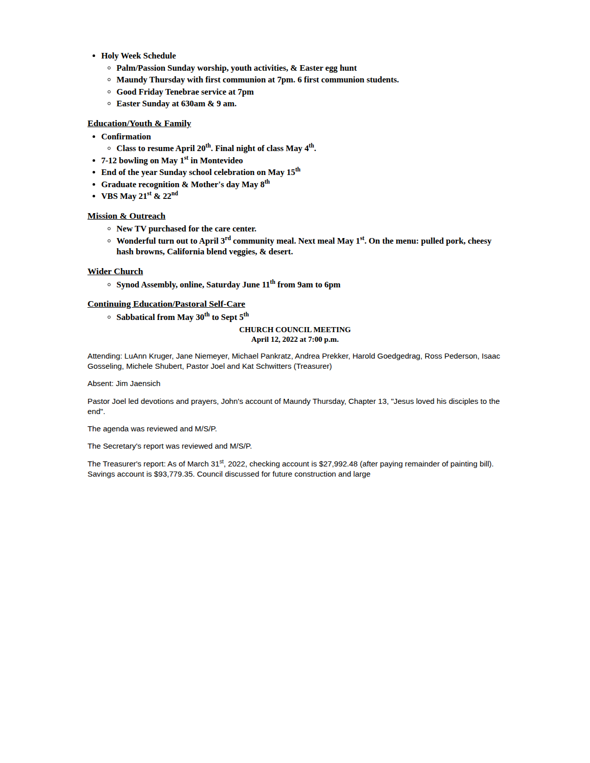Holy Week Schedule
Palm/Passion Sunday worship, youth activities, & Easter egg hunt
Maundy Thursday with first communion at 7pm. 6 first communion students.
Good Friday Tenebrae service at 7pm
Easter Sunday at 630am & 9 am.
Education/Youth & Family
Confirmation
Class to resume April 20th. Final night of class May 4th.
7-12 bowling on May 1st in Montevideo
End of the year Sunday school celebration on May 15th
Graduate recognition & Mother's day May 8th
VBS May 21st & 22nd
Mission & Outreach
New TV purchased for the care center.
Wonderful turn out to April 3rd community meal. Next meal May 1st. On the menu: pulled pork, cheesy hash browns, California blend veggies, & desert.
Wider Church
Synod Assembly, online, Saturday June 11th from 9am to 6pm
Continuing Education/Pastoral Self-Care
Sabbatical from May 30th to Sept 5th
CHURCH COUNCIL MEETING
April 12, 2022 at 7:00 p.m.
Attending: LuAnn Kruger, Jane Niemeyer, Michael Pankratz, Andrea Prekker, Harold Goedgedrag, Ross Pederson, Isaac Gosseling, Michele Shubert, Pastor Joel and Kat Schwitters (Treasurer)
Absent: Jim Jaensich
Pastor Joel led devotions and prayers, John's account of Maundy Thursday, Chapter 13, "Jesus loved his disciples to the end".
The agenda was reviewed and M/S/P.
The Secretary's report was reviewed and M/S/P.
The Treasurer's report: As of March 31st, 2022, checking account is $27,992.48 (after paying remainder of painting bill). Savings account is $93,779.35. Council discussed for future construction and large